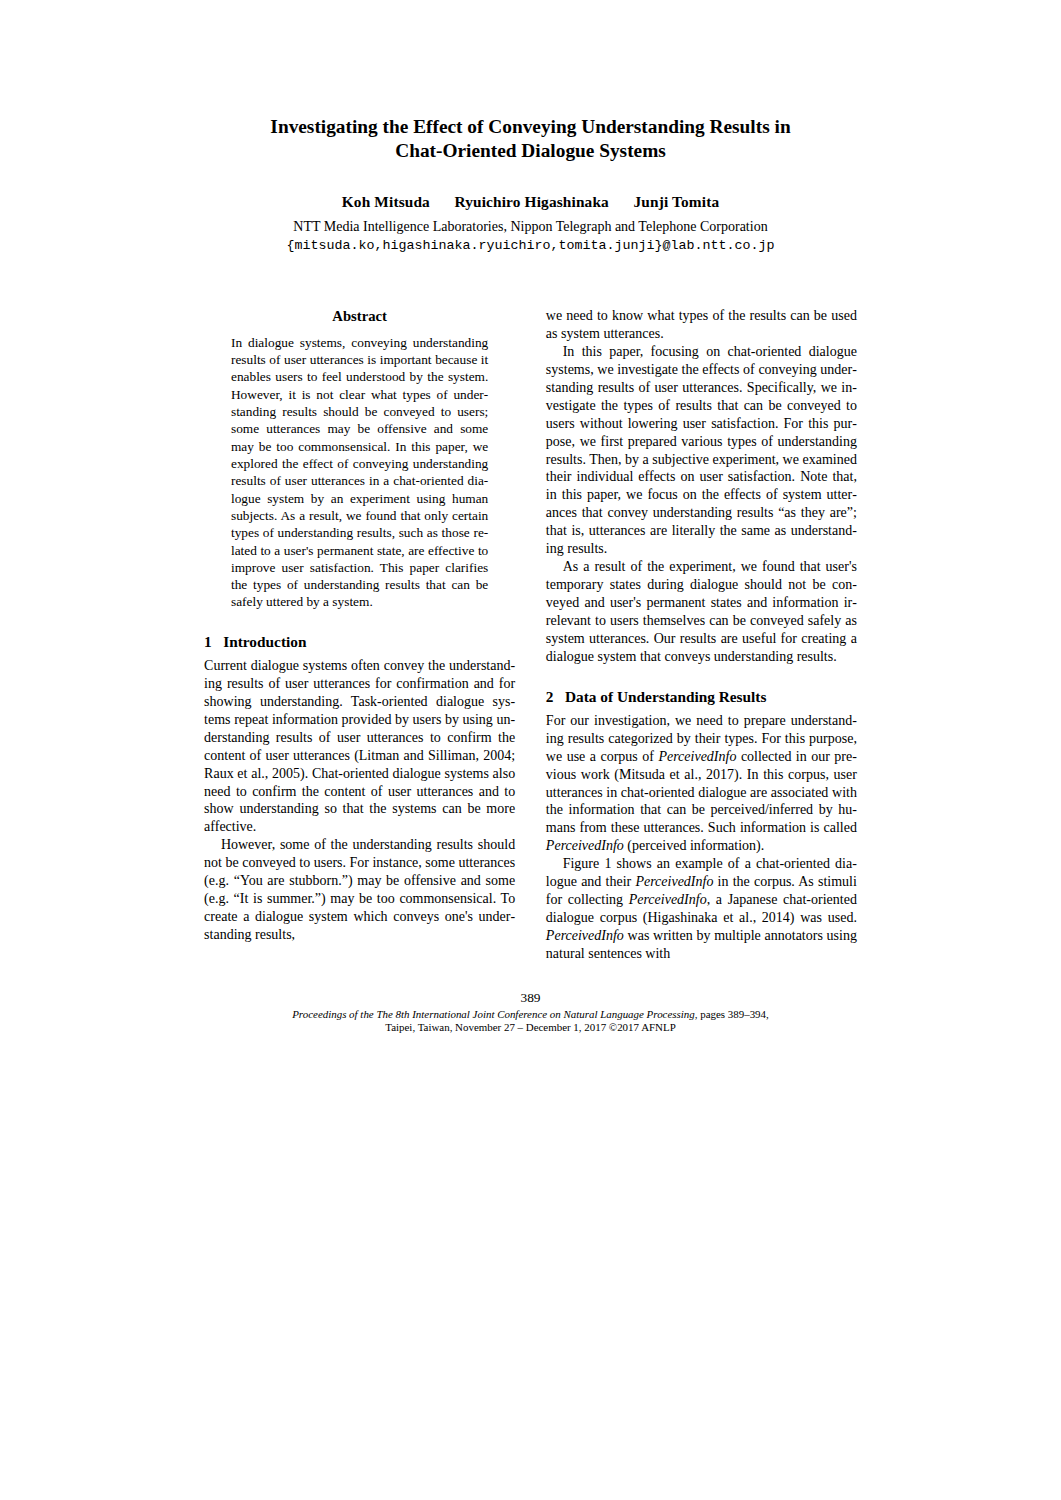Investigating the Effect of Conveying Understanding Results in
Chat-Oriented Dialogue Systems
Koh Mitsuda Ryuichiro Higashinaka Junji Tomita
NTT Media Intelligence Laboratories, Nippon Telegraph and Telephone Corporation
{mitsuda.ko,higashinaka.ryuichiro,tomita.junji}@lab.ntt.co.jp
Abstract
In dialogue systems, conveying understanding results of user utterances is important because it enables users to feel understood by the system. However, it is not clear what types of understanding results should be conveyed to users; some utterances may be offensive and some may be too commonsensical. In this paper, we explored the effect of conveying understanding results of user utterances in a chat-oriented dialogue system by an experiment using human subjects. As a result, we found that only certain types of understanding results, such as those related to a user's permanent state, are effective to improve user satisfaction. This paper clarifies the types of understanding results that can be safely uttered by a system.
1 Introduction
Current dialogue systems often convey the understanding results of user utterances for confirmation and for showing understanding. Task-oriented dialogue systems repeat information provided by users by using understanding results of user utterances to confirm the content of user utterances (Litman and Silliman, 2004; Raux et al., 2005). Chat-oriented dialogue systems also need to confirm the content of user utterances and to show understanding so that the systems can be more affective.
However, some of the understanding results should not be conveyed to users. For instance, some utterances (e.g. “You are stubborn.”) may be offensive and some (e.g. “It is summer.”) may be too commonsensical. To create a dialogue system which conveys one's understanding results,
we need to know what types of the results can be used as system utterances.
In this paper, focusing on chat-oriented dialogue systems, we investigate the effects of conveying understanding results of user utterances. Specifically, we investigate the types of results that can be conveyed to users without lowering user satisfaction. For this purpose, we first prepared various types of understanding results. Then, by a subjective experiment, we examined their individual effects on user satisfaction. Note that, in this paper, we focus on the effects of system utterances that convey understanding results “as they are”; that is, utterances are literally the same as understanding results.
As a result of the experiment, we found that user's temporary states during dialogue should not be conveyed and user's permanent states and information irrelevant to users themselves can be conveyed safely as system utterances. Our results are useful for creating a dialogue system that conveys understanding results.
2 Data of Understanding Results
For our investigation, we need to prepare understanding results categorized by their types. For this purpose, we use a corpus of PerceivedInfo collected in our previous work (Mitsuda et al., 2017). In this corpus, user utterances in chat-oriented dialogue are associated with the information that can be perceived/inferred by humans from these utterances. Such information is called PerceivedInfo (perceived information).
Figure 1 shows an example of a chat-oriented dialogue and their PerceivedInfo in the corpus. As stimuli for collecting PerceivedInfo, a Japanese chat-oriented dialogue corpus (Higashinaka et al., 2014) was used. PerceivedInfo was written by multiple annotators using natural sentences with
389
Proceedings of the The 8th International Joint Conference on Natural Language Processing, pages 389–394,
Taipei, Taiwan, November 27 – December 1, 2017 ©2017 AFNLP